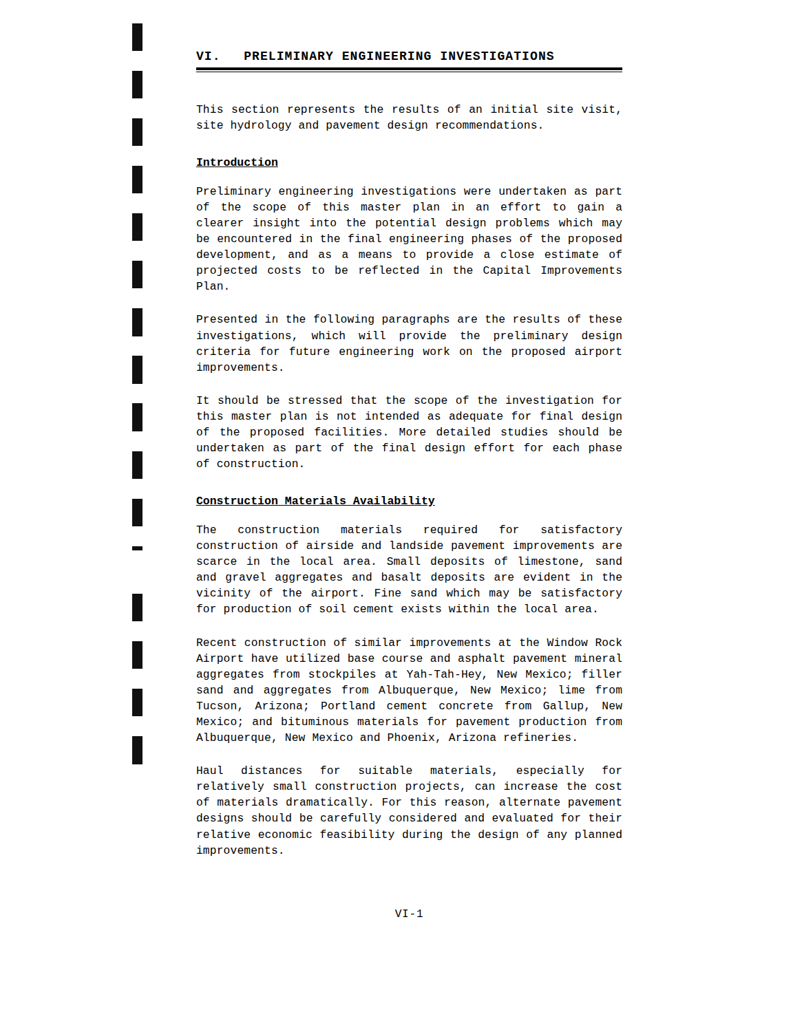I I I I I I I I I I I - I I I I
VI. PRELIMINARY ENGINEERING INVESTIGATIONS
This section represents the results of an initial site visit, site hydrology and pavement design recommendations.
Introduction
Preliminary engineering investigations were undertaken as part of the scope of this master plan in an effort to gain a clearer insight into the potential design problems which may be encountered in the final engineering phases of the proposed development, and as a means to provide a close estimate of projected costs to be reflected in the Capital Improvements Plan.
Presented in the following paragraphs are the results of these investigations, which will provide the preliminary design criteria for future engineering work on the proposed airport improvements.
It should be stressed that the scope of the investigation for this master plan is not intended as adequate for final design of the proposed facilities. More detailed studies should be undertaken as part of the final design effort for each phase of construction.
Construction Materials Availability
The construction materials required for satisfactory construction of airside and landside pavement improvements are scarce in the local area. Small deposits of limestone, sand and gravel aggregates and basalt deposits are evident in the vicinity of the airport. Fine sand which may be satisfactory for production of soil cement exists within the local area.
Recent construction of similar improvements at the Window Rock Airport have utilized base course and asphalt pavement mineral aggregates from stockpiles at Yah-Tah-Hey, New Mexico; filler sand and aggregates from Albuquerque, New Mexico; lime from Tucson, Arizona; Portland cement concrete from Gallup, New Mexico; and bituminous materials for pavement production from Albuquerque, New Mexico and Phoenix, Arizona refineries.
Haul distances for suitable materials, especially for relatively small construction projects, can increase the cost of materials dramatically. For this reason, alternate pavement designs should be carefully considered and evaluated for their relative economic feasibility during the design of any planned improvements.
VI-1